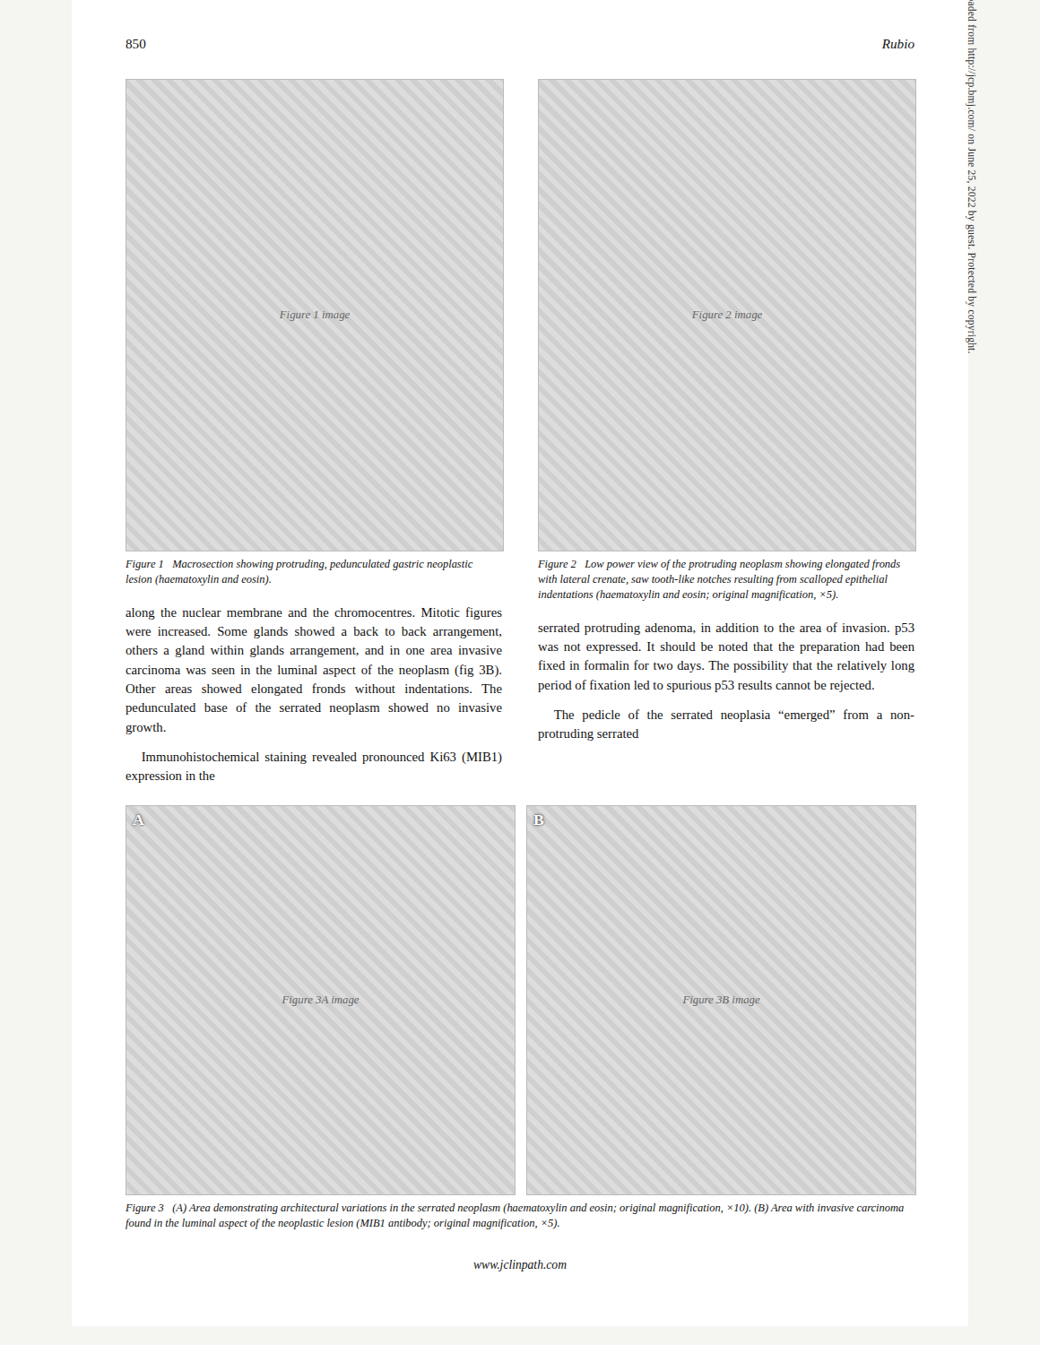850 Rubio
J Clin Pathol: first published as on 1 November 2001. Downloaded from http://jcp.bmj.com/ on June 25, 2022 by guest. Protected by copyright.
Figure 1 image
Figure 1 Macrosection showing protruding, pedunculated gastric neoplastic lesion (haematoxylin and eosin).
along the nuclear membrane and the chromocentres. Mitotic figures were increased. Some glands showed a back to back arrangement, others a gland within glands arrangement, and in one area invasive carcinoma was seen in the luminal aspect of the neoplasm (fig 3B). Other areas showed elongated fronds without indentations. The pedunculated base of the serrated neoplasm showed no invasive growth.
Immunohistochemical staining revealed pronounced Ki63 (MIB1) expression in the
Figure 2 image
Figure 2 Low power view of the protruding neoplasm showing elongated fronds with lateral crenate, saw tooth-like notches resulting from scalloped epithelial indentations (haematoxylin and eosin; original magnification, ×5).
serrated protruding adenoma, in addition to the area of invasion. p53 was not expressed. It should be noted that the preparation had been fixed in formalin for two days. The possibility that the relatively long period of fixation led to spurious p53 results cannot be rejected.
The pedicle of the serrated neoplasia “emerged” from a non-protruding serrated
Figure 3A image
A
Figure 3B image
B
Figure 3 (A) Area demonstrating architectural variations in the serrated neoplasm (haematoxylin and eosin; original magnification, ×10). (B) Area with invasive carcinoma found in the luminal aspect of the neoplastic lesion (MIB1 antibody; original magnification, ×5).
www.jclinpath.com